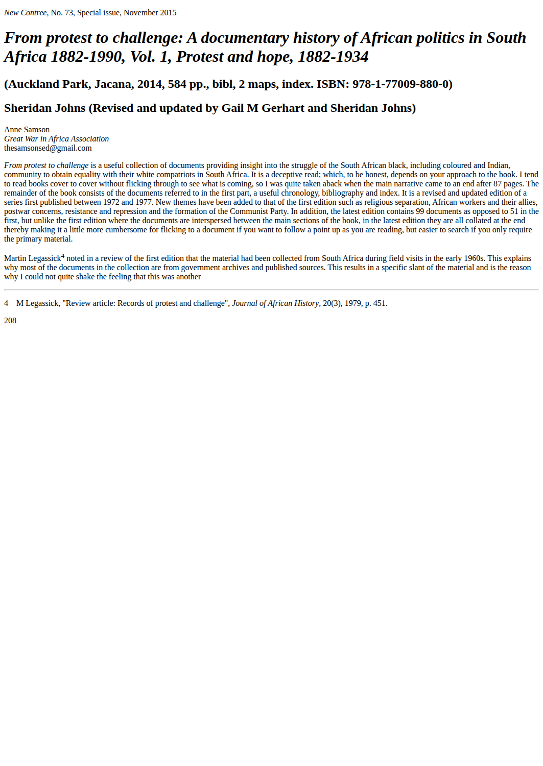New Contree, No. 73, Special issue, November 2015
From protest to challenge: A documentary history of African politics in South Africa 1882-1990, Vol. 1, Protest and hope, 1882-1934
(Auckland Park, Jacana, 2014, 584 pp., bibl, 2 maps, index. ISBN: 978-1-77009-880-0)
Sheridan Johns (Revised and updated by Gail M Gerhart and Sheridan Johns)
Anne Samson
Great War in Africa Association
thesamsonsed@gmail.com
From protest to challenge is a useful collection of documents providing insight into the struggle of the South African black, including coloured and Indian, community to obtain equality with their white compatriots in South Africa. It is a deceptive read; which, to be honest, depends on your approach to the book. I tend to read books cover to cover without flicking through to see what is coming, so I was quite taken aback when the main narrative came to an end after 87 pages. The remainder of the book consists of the documents referred to in the first part, a useful chronology, bibliography and index. It is a revised and updated edition of a series first published between 1972 and 1977. New themes have been added to that of the first edition such as religious separation, African workers and their allies, postwar concerns, resistance and repression and the formation of the Communist Party. In addition, the latest edition contains 99 documents as opposed to 51 in the first, but unlike the first edition where the documents are interspersed between the main sections of the book, in the latest edition they are all collated at the end thereby making it a little more cumbersome for flicking to a document if you want to follow a point up as you are reading, but easier to search if you only require the primary material.
Martin Legassick4 noted in a review of the first edition that the material had been collected from South Africa during field visits in the early 1960s. This explains why most of the documents in the collection are from government archives and published sources. This results in a specific slant of the material and is the reason why I could not quite shake the feeling that this was another
4 M Legassick, "Review article: Records of protest and challenge", Journal of African History, 20(3), 1979, p. 451.
208